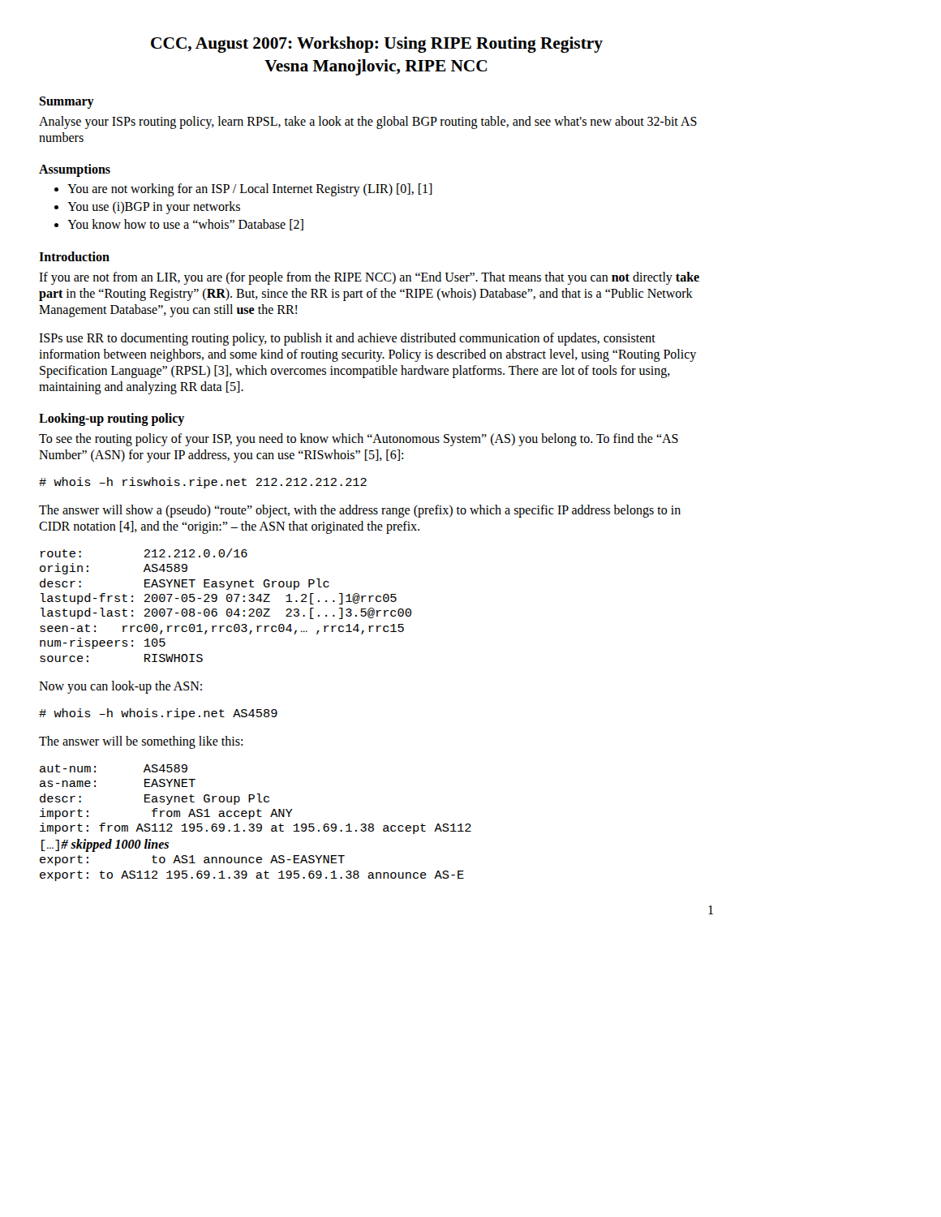CCC, August 2007: Workshop: Using RIPE Routing RegistryVesna Manojlovic, RIPE NCC
Summary
Analyse your ISPs routing policy, learn RPSL, take a look at the global BGP routing table, and see what's new about 32-bit AS numbers
Assumptions
You are not working for an ISP / Local Internet Registry (LIR) [0], [1]
You use (i)BGP in your networks
You know how to use a “whois” Database [2]
Introduction
If you are not from an LIR, you are (for people from the RIPE NCC) an “End User”. That means that you can not directly take part in the “Routing Registry” (RR). But, since the RR is part of the “RIPE (whois) Database”, and that is a “Public Network Management Database”, you can still use the RR!
ISPs use RR to documenting routing policy, to publish it and achieve distributed communication of updates, consistent information between neighbors, and some kind of routing security. Policy is described on abstract level, using “Routing Policy Specification Language” (RPSL) [3], which overcomes incompatible hardware platforms. There are lot of tools for using, maintaining and analyzing RR data [5].
Looking-up routing policy
To see the routing policy of your ISP, you need to know which “Autonomous System” (AS) you belong to. To find the “AS Number” (ASN) for your IP address, you can use “RISwhois” [5], [6]:
# whois –h riswhois.ripe.net 212.212.212.212
The answer will show a (pseudo) “route” object, with the address range (prefix) to which a specific IP address belongs to in CIDR notation [4], and the “origin:” – the ASN that originated the prefix.
route:        212.212.0.0/16
origin:       AS4589
descr:        EASYNET Easynet Group Plc
lastupd-frst: 2007-05-29 07:34Z  1.2[...]1@rrc05
lastupd-last: 2007-08-06 04:20Z  23.[...]3.5@rrc00
seen-at:   rrc00,rrc01,rrc03,rrc04,… ,rrc14,rrc15
num-rispeers: 105
source:       RISWHOIS
Now you can look-up the ASN:
# whois –h whois.ripe.net AS4589
The answer will be something like this:
aut-num:      AS4589
as-name:      EASYNET
descr:        Easynet Group Plc
import:        from AS1 accept ANY
import: from AS112 195.69.1.39 at 195.69.1.38 accept AS112
[…]# skipped 1000 lines
export:        to AS1 announce AS-EASYNET
export: to AS112 195.69.1.39 at 195.69.1.38 announce AS-E
1